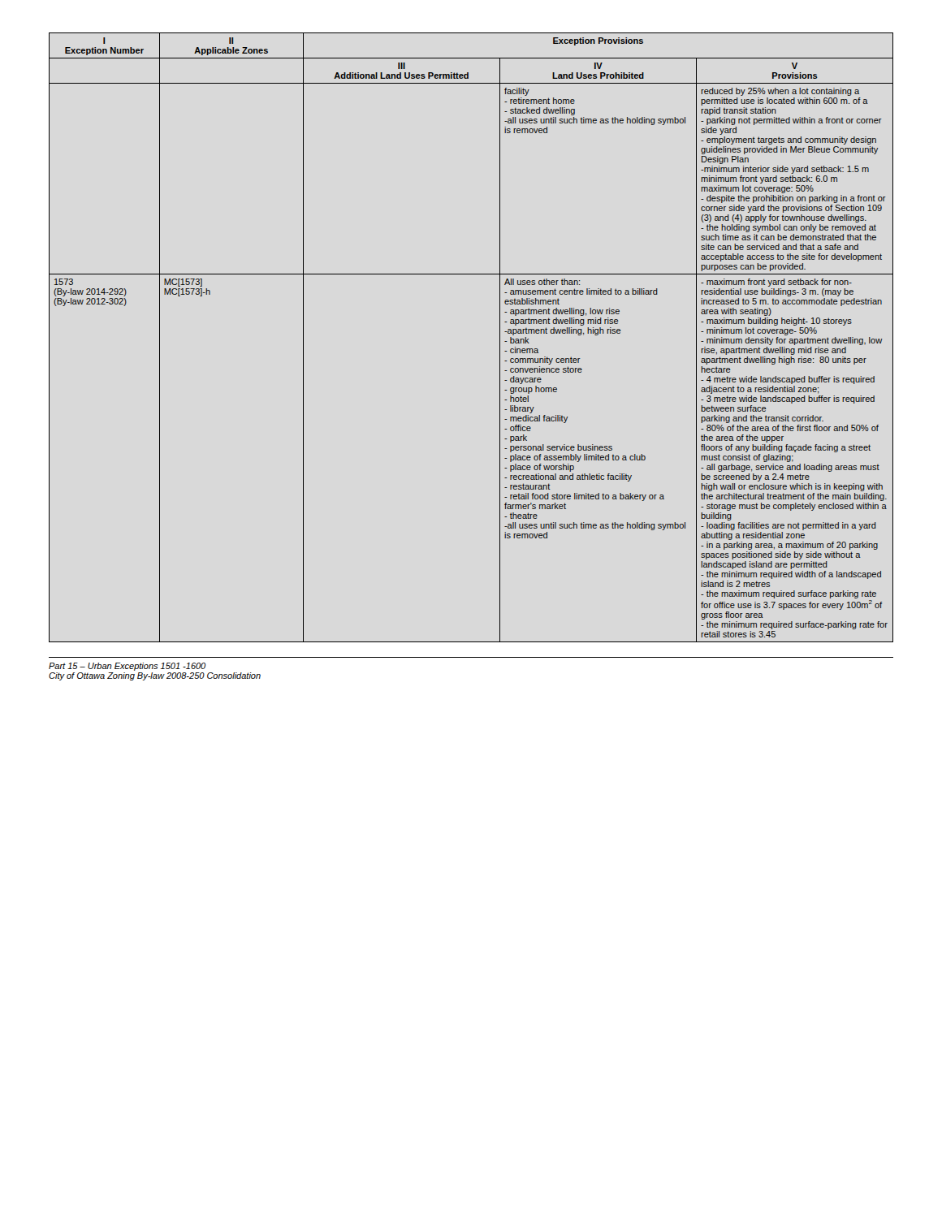| I Exception Number | II Applicable Zones | Exception Provisions |
| --- | --- | --- |
| | | III Additional Land Uses Permitted | IV Land Uses Prohibited | V Provisions |
| | | | facility - retirement home - stacked dwelling -all uses until such time as the holding symbol is removed | reduced by 25% when a lot containing a permitted use is located within 600 m. of a rapid transit station - parking not permitted within a front or corner side yard - employment targets and community design guidelines provided in Mer Bleue Community Design Plan -minimum interior side yard setback: 1.5 m minimum front yard setback: 6.0 m maximum lot coverage: 50% - despite the prohibition on parking in a front or corner side yard the provisions of Section 109 (3) and (4) apply for townhouse dwellings. - the holding symbol can only be removed at such time as it can be demonstrated that the site can be serviced and that a safe and acceptable access to the site for development purposes can be provided. |
| 1573 (By-law 2014-292) (By-law 2012-302) | MC[1573] MC[1573]-h | | All uses other than: - amusement centre limited to a billiard establishment - apartment dwelling, low rise - apartment dwelling mid rise -apartment dwelling, high rise - bank - cinema - community center - convenience store - daycare - group home - hotel - library - medical facility - office - park - personal service business - place of assembly limited to a club - place of worship - recreational and athletic facility - restaurant - retail food store limited to a bakery or a farmer's market - theatre -all uses until such time as the holding symbol is removed | - maximum front yard setback for non-residential use buildings- 3 m. (may be increased to 5 m. to accommodate pedestrian area with seating) - maximum building height- 10 storeys - minimum lot coverage- 50% - minimum density for apartment dwelling, low rise, apartment dwelling mid rise and apartment dwelling high rise: 80 units per hectare - 4 metre wide landscaped buffer is required adjacent to a residential zone; - 3 metre wide landscaped buffer is required between surface parking and the transit corridor. - 80% of the area of the first floor and 50% of the area of the upper floors of any building façade facing a street must consist of glazing; - all garbage, service and loading areas must be screened by a 2.4 metre high wall or enclosure which is in keeping with the architectural treatment of the main building. - storage must be completely enclosed within a building - loading facilities are not permitted in a yard abutting a residential zone - in a parking area, a maximum of 20 parking spaces positioned side by side without a landscaped island are permitted - the minimum required width of a landscaped island is 2 metres - the maximum required surface parking rate for office use is 3.7 spaces for every 100m 2 of gross floor area - the minimum required surface-parking rate for retail stores is 3.45 |
Part 15 – Urban Exceptions 1501 -1600
City of Ottawa Zoning By-law 2008-250 Consolidation